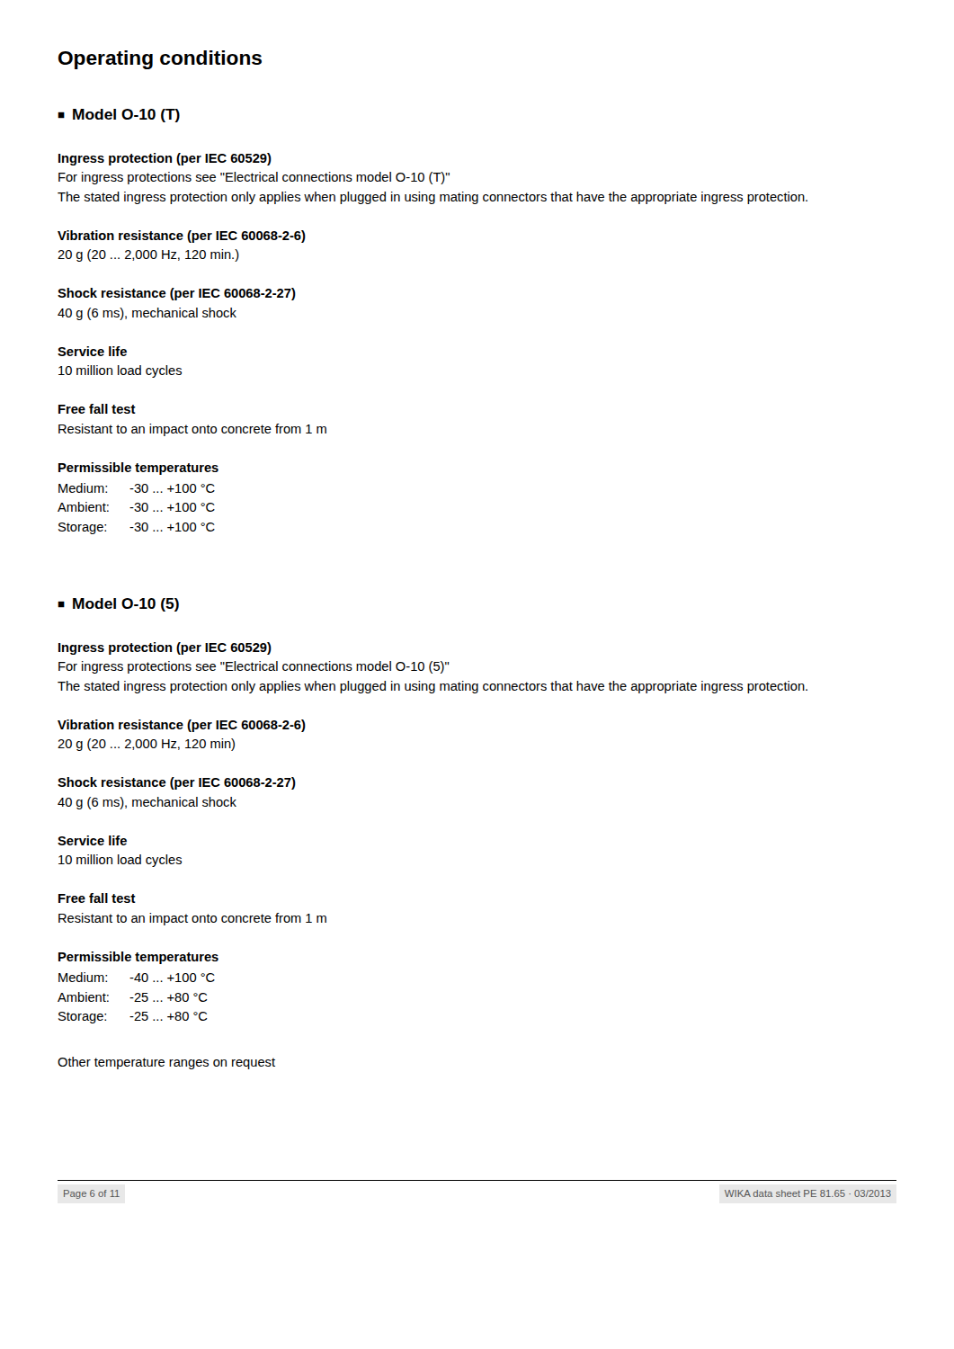Operating conditions
Model O-10 (T)
Ingress protection (per IEC 60529)
For ingress protections see "Electrical connections model O-10 (T)"
The stated ingress protection only applies when plugged in using mating connectors that have the appropriate ingress protection.
Vibration resistance (per IEC 60068-2-6)
20 g (20 ... 2,000 Hz, 120 min.)
Shock resistance (per IEC 60068-2-27)
40 g (6 ms), mechanical shock
Service life
10 million load cycles
Free fall test
Resistant to an impact onto concrete from 1 m
Permissible temperatures
| Medium: | -30 ... +100 °C |
| Ambient: | -30 ... +100 °C |
| Storage: | -30 ... +100 °C |
Model O-10 (5)
Ingress protection (per IEC 60529)
For ingress protections see "Electrical connections model O-10 (5)"
The stated ingress protection only applies when plugged in using mating connectors that have the appropriate ingress protection.
Vibration resistance (per IEC 60068-2-6)
20 g (20 ... 2,000 Hz, 120 min)
Shock resistance (per IEC 60068-2-27)
40 g (6 ms), mechanical shock
Service life
10 million load cycles
Free fall test
Resistant to an impact onto concrete from 1 m
Permissible temperatures
| Medium: | -40 ... +100 °C |
| Ambient: | -25 ... +80 °C |
| Storage: | -25 ... +80 °C |
Other temperature ranges on request
Page 6 of 11
WIKA data sheet PE 81.65 · 03/2013